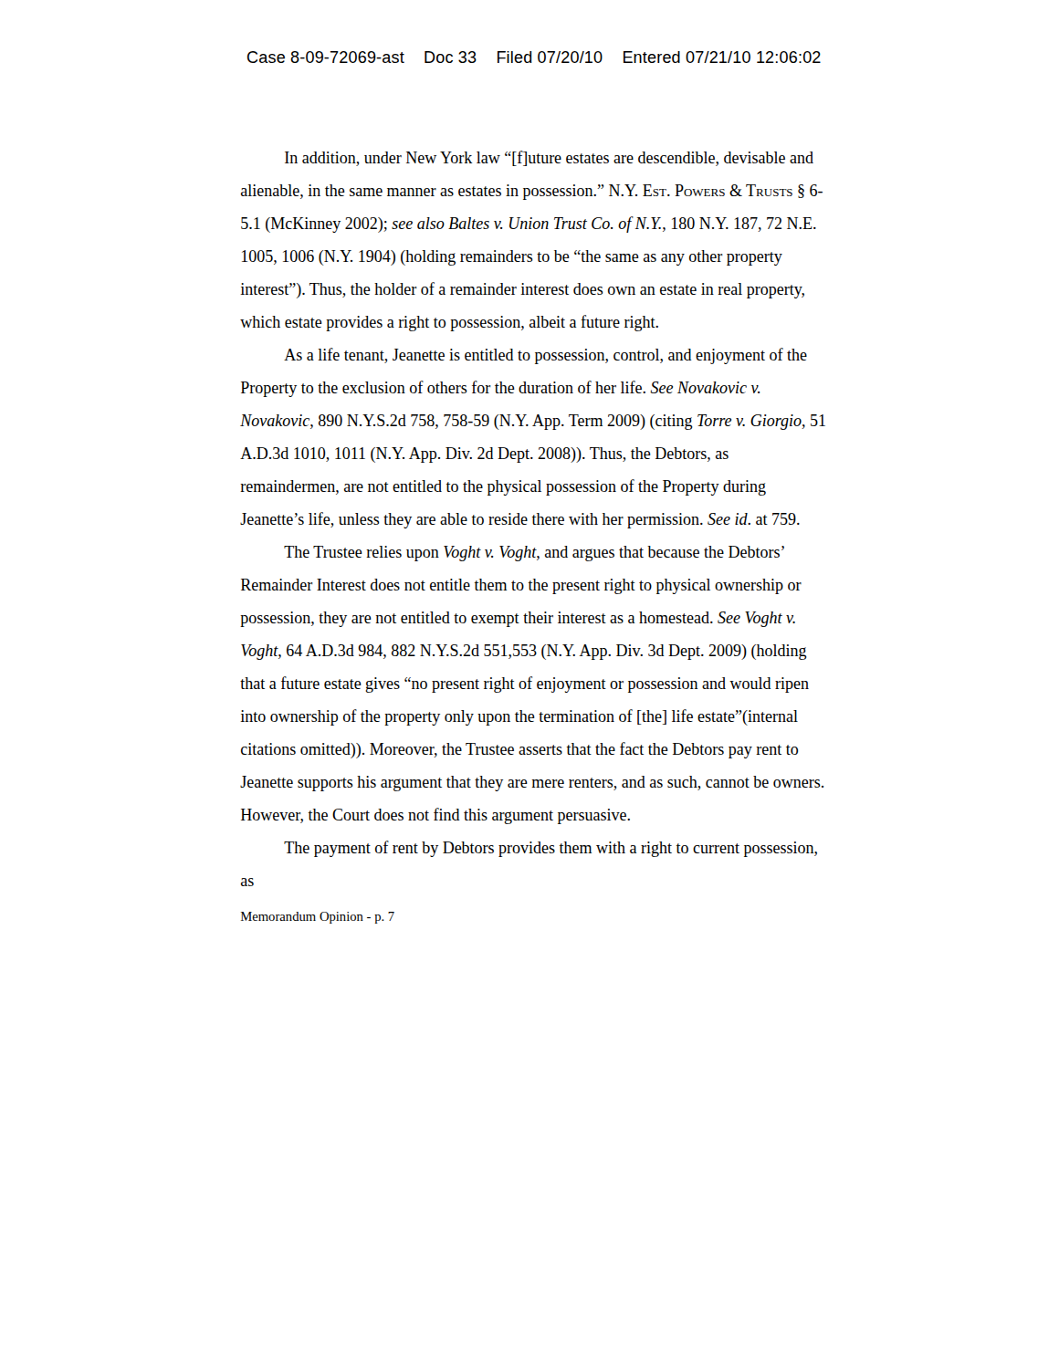Case 8-09-72069-ast Doc 33 Filed 07/20/10 Entered 07/21/10 12:06:02
In addition, under New York law “[f]uture estates are descendible, devisable and alienable, in the same manner as estates in possession.” N.Y. Est. Powers & Trusts § 6-5.1 (McKinney 2002); see also Baltes v. Union Trust Co. of N.Y., 180 N.Y. 187, 72 N.E. 1005, 1006 (N.Y. 1904) (holding remainders to be “the same as any other property interest”). Thus, the holder of a remainder interest does own an estate in real property, which estate provides a right to possession, albeit a future right.
As a life tenant, Jeanette is entitled to possession, control, and enjoyment of the Property to the exclusion of others for the duration of her life. See Novakovic v. Novakovic, 890 N.Y.S.2d 758, 758-59 (N.Y. App. Term 2009) (citing Torre v. Giorgio, 51 A.D.3d 1010, 1011 (N.Y. App. Div. 2d Dept. 2008)). Thus, the Debtors, as remaindermen, are not entitled to the physical possession of the Property during Jeanette’s life, unless they are able to reside there with her permission. See id. at 759.
The Trustee relies upon Voght v. Voght, and argues that because the Debtors’ Remainder Interest does not entitle them to the present right to physical ownership or possession, they are not entitled to exempt their interest as a homestead. See Voght v. Voght, 64 A.D.3d 984, 882 N.Y.S.2d 551,553 (N.Y. App. Div. 3d Dept. 2009) (holding that a future estate gives “no present right of enjoyment or possession and would ripen into ownership of the property only upon the termination of [the] life estate”(internal citations omitted)). Moreover, the Trustee asserts that the fact the Debtors pay rent to Jeanette supports his argument that they are mere renters, and as such, cannot be owners. However, the Court does not find this argument persuasive.
The payment of rent by Debtors provides them with a right to current possession, as
Memorandum Opinion - p. 7